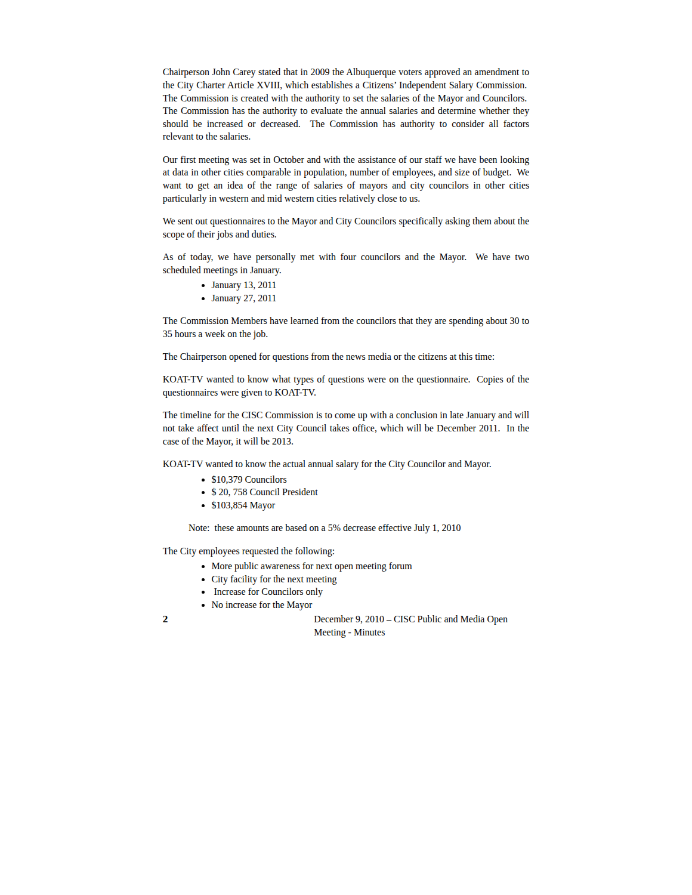Chairperson John Carey stated that in 2009 the Albuquerque voters approved an amendment to the City Charter Article XVIII, which establishes a Citizens’ Independent Salary Commission. The Commission is created with the authority to set the salaries of the Mayor and Councilors. The Commission has the authority to evaluate the annual salaries and determine whether they should be increased or decreased. The Commission has authority to consider all factors relevant to the salaries.
Our first meeting was set in October and with the assistance of our staff we have been looking at data in other cities comparable in population, number of employees, and size of budget. We want to get an idea of the range of salaries of mayors and city councilors in other cities particularly in western and mid western cities relatively close to us.
We sent out questionnaires to the Mayor and City Councilors specifically asking them about the scope of their jobs and duties.
As of today, we have personally met with four councilors and the Mayor. We have two scheduled meetings in January.
January 13, 2011
January 27, 2011
The Commission Members have learned from the councilors that they are spending about 30 to 35 hours a week on the job.
The Chairperson opened for questions from the news media or the citizens at this time:
KOAT-TV wanted to know what types of questions were on the questionnaire. Copies of the questionnaires were given to KOAT-TV.
The timeline for the CISC Commission is to come up with a conclusion in late January and will not take affect until the next City Council takes office, which will be December 2011. In the case of the Mayor, it will be 2013.
KOAT-TV wanted to know the actual annual salary for the City Councilor and Mayor.
$10,379 Councilors
$ 20, 758 Council President
$103,854 Mayor
Note: these amounts are based on a 5% decrease effective July 1, 2010
The City employees requested the following:
More public awareness for next open meeting forum
City facility for the next meeting
Increase for Councilors only
No increase for the Mayor
2 December 9, 2010 – CISC Public and Media Open Meeting - Minutes